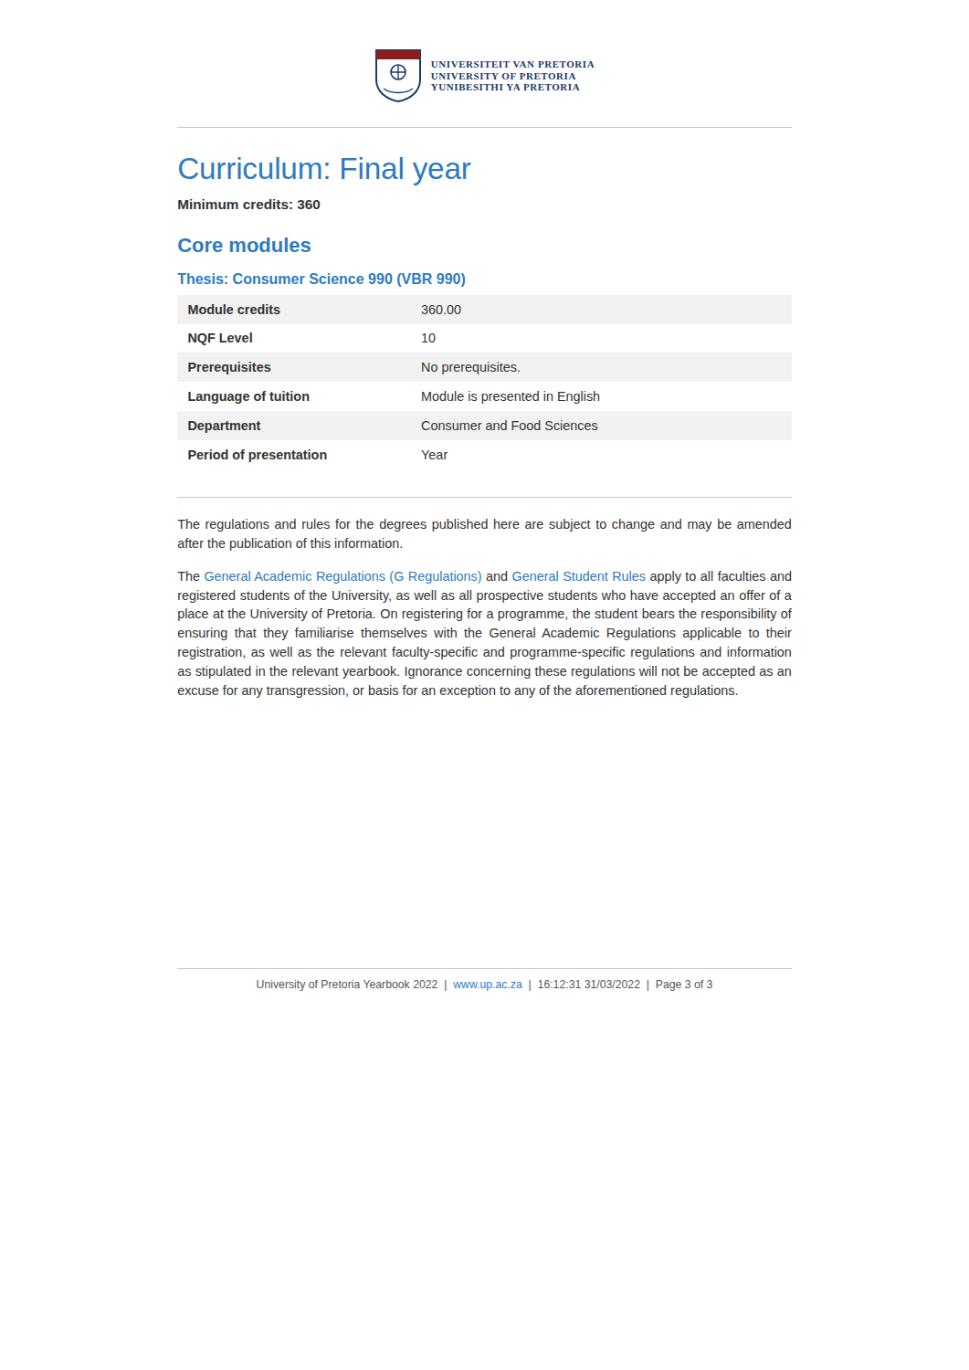Universiteit van Pretoria University of Pretoria Yunibesithi ya Pretoria
Curriculum: Final year
Minimum credits: 360
Core modules
Thesis: Consumer Science 990 (VBR 990)
| Module credits | 360.00 |
| NQF Level | 10 |
| Prerequisites | No prerequisites. |
| Language of tuition | Module is presented in English |
| Department | Consumer and Food Sciences |
| Period of presentation | Year |
The regulations and rules for the degrees published here are subject to change and may be amended after the publication of this information.
The General Academic Regulations (G Regulations) and General Student Rules apply to all faculties and registered students of the University, as well as all prospective students who have accepted an offer of a place at the University of Pretoria. On registering for a programme, the student bears the responsibility of ensuring that they familiarise themselves with the General Academic Regulations applicable to their registration, as well as the relevant faculty-specific and programme-specific regulations and information as stipulated in the relevant yearbook. Ignorance concerning these regulations will not be accepted as an excuse for any transgression, or basis for an exception to any of the aforementioned regulations.
University of Pretoria Yearbook 2022 | www.up.ac.za | 16:12:31 31/03/2022 | Page 3 of 3